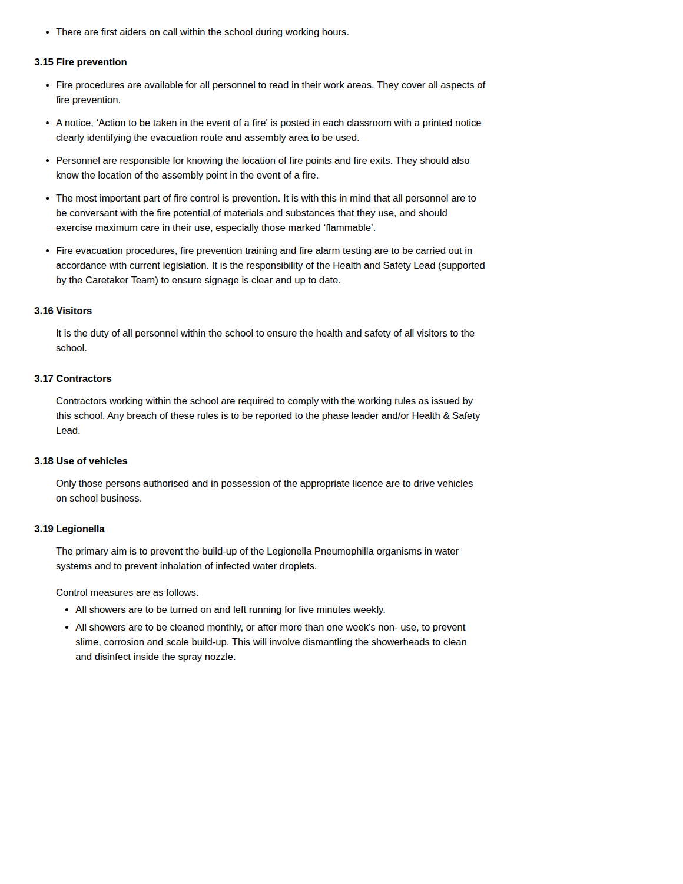There are first aiders on call within the school during working hours.
3.15 Fire prevention
Fire procedures are available for all personnel to read in their work areas. They cover all aspects of fire prevention.
A notice, ‘Action to be taken in the event of a fire' is posted in each classroom with a printed notice clearly identifying the evacuation route and assembly area to be used.
Personnel are responsible for knowing the location of fire points and fire exits. They should also know the location of the assembly point in the event of a fire.
The most important part of fire control is prevention. It is with this in mind that all personnel are to be conversant with the fire potential of materials and substances that they use, and should exercise maximum care in their use, especially those marked ‘flammable’.
Fire evacuation procedures, fire prevention training and fire alarm testing are to be carried out in accordance with current legislation. It is the responsibility of the Health and Safety Lead (supported by the Caretaker Team) to ensure signage is clear and up to date.
3.16 Visitors
It is the duty of all personnel within the school to ensure the health and safety of all visitors to the school.
3.17 Contractors
Contractors working within the school are required to comply with the working rules as issued by this school. Any breach of these rules is to be reported to the phase leader and/or Health & Safety Lead.
3.18 Use of vehicles
Only those persons authorised and in possession of the appropriate licence are to drive vehicles on school business.
3.19 Legionella
The primary aim is to prevent the build-up of the Legionella Pneumophilla organisms in water systems and to prevent inhalation of infected water droplets.
Control measures are as follows.
All showers are to be turned on and left running for five minutes weekly.
All showers are to be cleaned monthly, or after more than one week's non- use, to prevent slime, corrosion and scale build-up. This will involve dismantling the showerheads to clean and disinfect inside the spray nozzle.